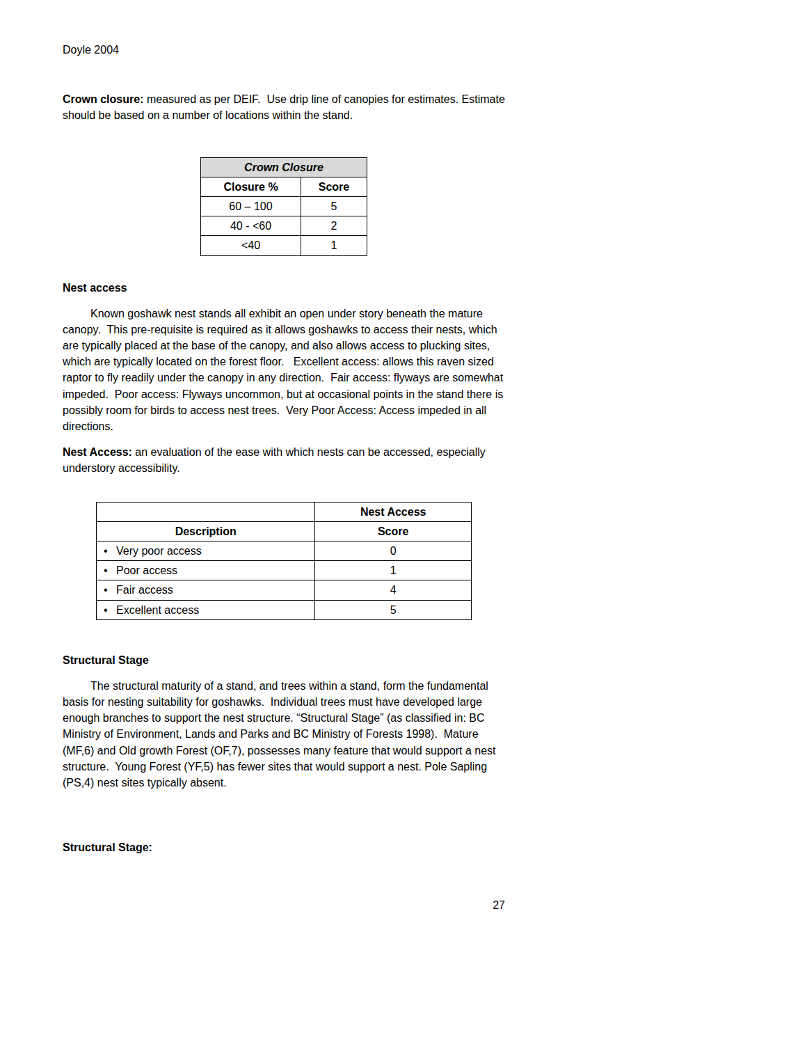Doyle 2004
Crown closure: measured as per DEIF. Use drip line of canopies for estimates. Estimate should be based on a number of locations within the stand.
| Crown Closure |
| Closure % | Score |
| 60 – 100 | 5 |
| 40 - <60 | 2 |
| <40 | 1 |
Nest access
Known goshawk nest stands all exhibit an open under story beneath the mature canopy. This pre-requisite is required as it allows goshawks to access their nests, which are typically placed at the base of the canopy, and also allows access to plucking sites, which are typically located on the forest floor. Excellent access: allows this raven sized raptor to fly readily under the canopy in any direction. Fair access: flyways are somewhat impeded. Poor access: Flyways uncommon, but at occasional points in the stand there is possibly room for birds to access nest trees. Very Poor Access: Access impeded in all directions.
Nest Access: an evaluation of the ease with which nests can be accessed, especially understory accessibility.
| | Nest Access |
| Description | Score |
| Very poor access | 0 |
| Poor access | 1 |
| Fair access | 4 |
| Excellent access | 5 |
Structural Stage
The structural maturity of a stand, and trees within a stand, form the fundamental basis for nesting suitability for goshawks. Individual trees must have developed large enough branches to support the nest structure. “Structural Stage” (as classified in: BC Ministry of Environment, Lands and Parks and BC Ministry of Forests 1998). Mature (MF,6) and Old growth Forest (OF,7), possesses many feature that would support a nest structure. Young Forest (YF,5) has fewer sites that would support a nest. Pole Sapling (PS,4) nest sites typically absent.
Structural Stage:
27